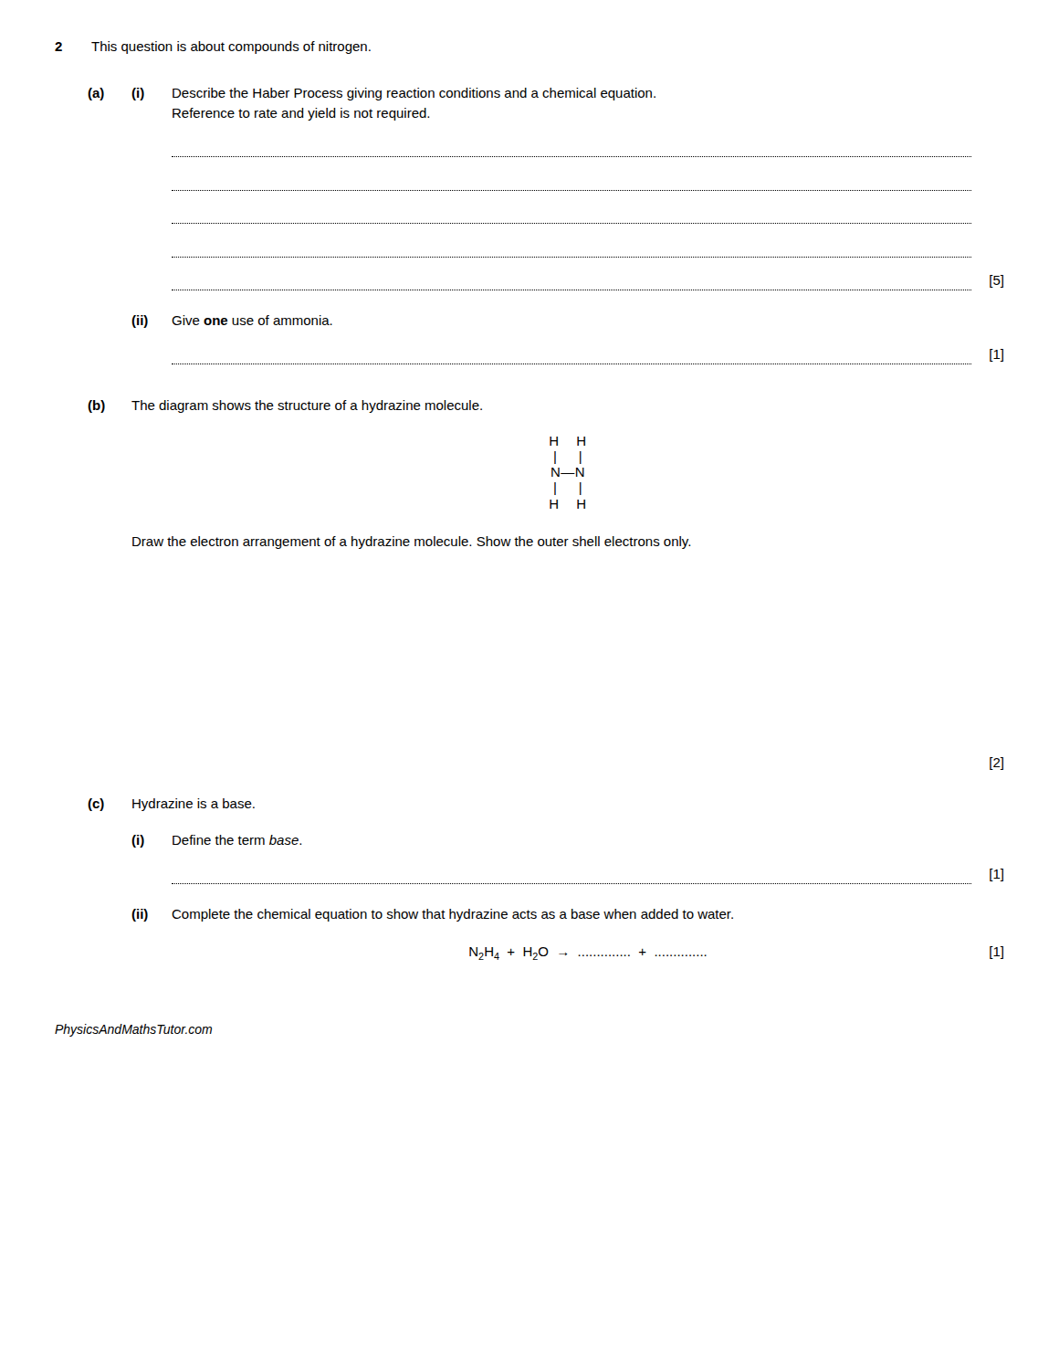2
This question is about compounds of nitrogen.
(a)
(i)
Describe the Haber Process giving reaction conditions and a chemical equation.
Reference to rate and yield is not required.
[5]
(ii)
Give one use of ammonia.
[1]
(b)
The diagram shows the structure of a hydrazine molecule.
H H
| |
N—N
| |
H H
Draw the electron arrangement of a hydrazine molecule. Show the outer shell electrons only.
[2]
(c)
Hydrazine is a base.
(i)
Define the term base.
[1]
(ii)
Complete the chemical equation to show that hydrazine acts as a base when added to water.
N2H4 + H2O → .............. + .............. [1]
PhysicsAndMathsTutor.com